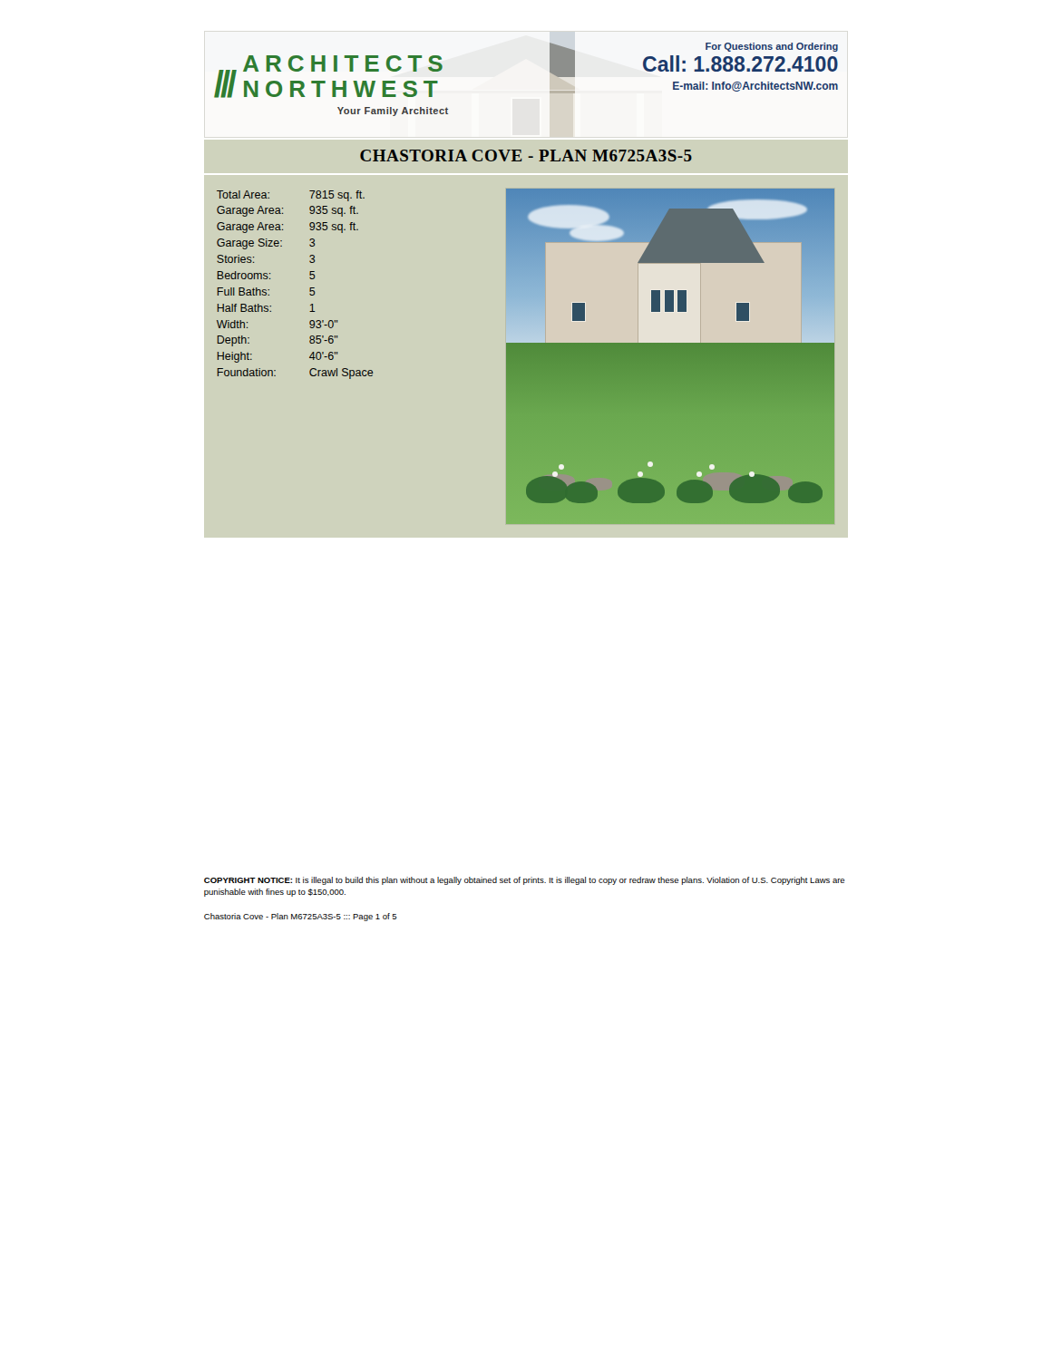///
ARCHITECTS
NORTHWEST
Your Family Architect
For Questions and Ordering
Call: 1.888.272.4100
E-mail: Info@ArchitectsNW.com
CHASTORIA COVE - PLAN M6725A3S-5
| Total Area: | 7815 sq. ft. |
| Garage Area: | 935 sq. ft. |
| Garage Area: | 935 sq. ft. |
| Garage Size: | 3 |
| Stories: | 3 |
| Bedrooms: | 5 |
| Full Baths: | 5 |
| Half Baths: | 1 |
| Width: | 93'-0" |
| Depth: | 85'-6" |
| Height: | 40'-6" |
| Foundation: | Crawl Space |
COPYRIGHT NOTICE: It is illegal to build this plan without a legally obtained set of prints. It is illegal to copy or redraw these plans. Violation of U.S. Copyright Laws are punishable with fines up to $150,000.
Chastoria Cove - Plan M6725A3S-5 ::: Page 1 of 5